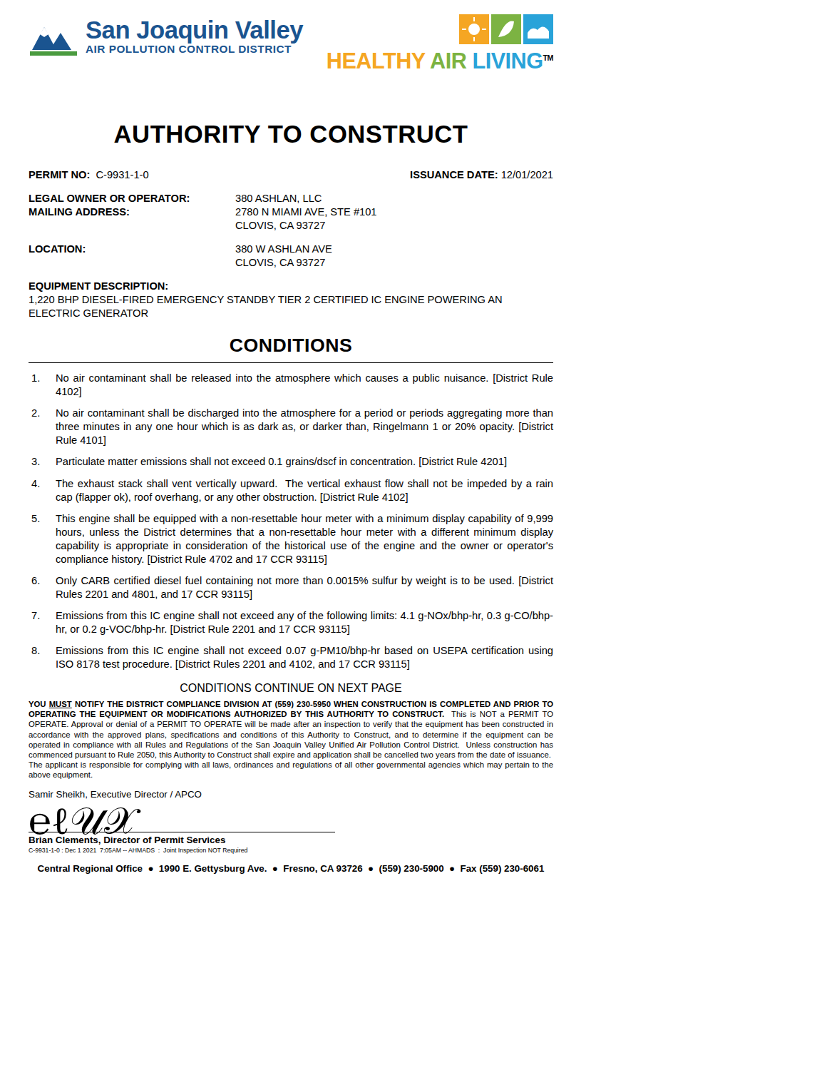San Joaquin Valley
AIR POLLUTION CONTROL DISTRICT
HEALTHY AIR LIVING TM
AUTHORITY TO CONSTRUCT
PERMIT NO: C-9931-1-0
ISSUANCE DATE: 12/01/2021
| LEGAL OWNER OR OPERATOR: | 380 ASHLAN, LLC |
| MAILING ADDRESS: | 2780 N MIAMI AVE, STE #101 CLOVIS, CA 93727 |
| LOCATION: | 380 W ASHLAN AVE CLOVIS, CA 93727 |
EQUIPMENT DESCRIPTION:
1,220 BHP DIESEL-FIRED EMERGENCY STANDBY TIER 2 CERTIFIED IC ENGINE POWERING AN ELECTRIC GENERATOR
CONDITIONS
No air contaminant shall be released into the atmosphere which causes a public nuisance. [District Rule 4102]
No air contaminant shall be discharged into the atmosphere for a period or periods aggregating more than three minutes in any one hour which is as dark as, or darker than, Ringelmann 1 or 20% opacity. [District Rule 4101]
Particulate matter emissions shall not exceed 0.1 grains/dscf in concentration. [District Rule 4201]
The exhaust stack shall vent vertically upward. The vertical exhaust flow shall not be impeded by a rain cap (flapper ok), roof overhang, or any other obstruction. [District Rule 4102]
This engine shall be equipped with a non-resettable hour meter with a minimum display capability of 9,999 hours, unless the District determines that a non-resettable hour meter with a different minimum display capability is appropriate in consideration of the historical use of the engine and the owner or operator's compliance history. [District Rule 4702 and 17 CCR 93115]
Only CARB certified diesel fuel containing not more than 0.0015% sulfur by weight is to be used. [District Rules 2201 and 4801, and 17 CCR 93115]
Emissions from this IC engine shall not exceed any of the following limits: 4.1 g-NOx/bhp-hr, 0.3 g-CO/bhp-hr, or 0.2 g-VOC/bhp-hr. [District Rule 2201 and 17 CCR 93115]
Emissions from this IC engine shall not exceed 0.07 g-PM10/bhp-hr based on USEPA certification using ISO 8178 test procedure. [District Rules 2201 and 4102, and 17 CCR 93115]
CONDITIONS CONTINUE ON NEXT PAGE
YOU MUST NOTIFY THE DISTRICT COMPLIANCE DIVISION AT (559) 230-5950 WHEN CONSTRUCTION IS COMPLETED AND PRIOR TO OPERATING THE EQUIPMENT OR MODIFICATIONS AUTHORIZED BY THIS AUTHORITY TO CONSTRUCT. This is NOT a PERMIT TO OPERATE. Approval or denial of a PERMIT TO OPERATE will be made after an inspection to verify that the equipment has been constructed in accordance with the approved plans, specifications and conditions of this Authority to Construct, and to determine if the equipment can be operated in compliance with all Rules and Regulations of the San Joaquin Valley Unified Air Pollution Control District. Unless construction has commenced pursuant to Rule 2050, this Authority to Construct shall expire and application shall be cancelled two years from the date of issuance. The applicant is responsible for complying with all laws, ordinances and regulations of all other governmental agencies which may pertain to the above equipment.
Samir Sheikh, Executive Director / APCO
℮ℓ𝒰𝒳
Brian Clements, Director of Permit Services
C-9931-1-0 : Dec 1 2021 7:05AM -- AHMADS : Joint Inspection NOT Required
Central Regional Office ● 1990 E. Gettysburg Ave. ● Fresno, CA 93726 ● (559) 230-5900 ● Fax (559) 230-6061